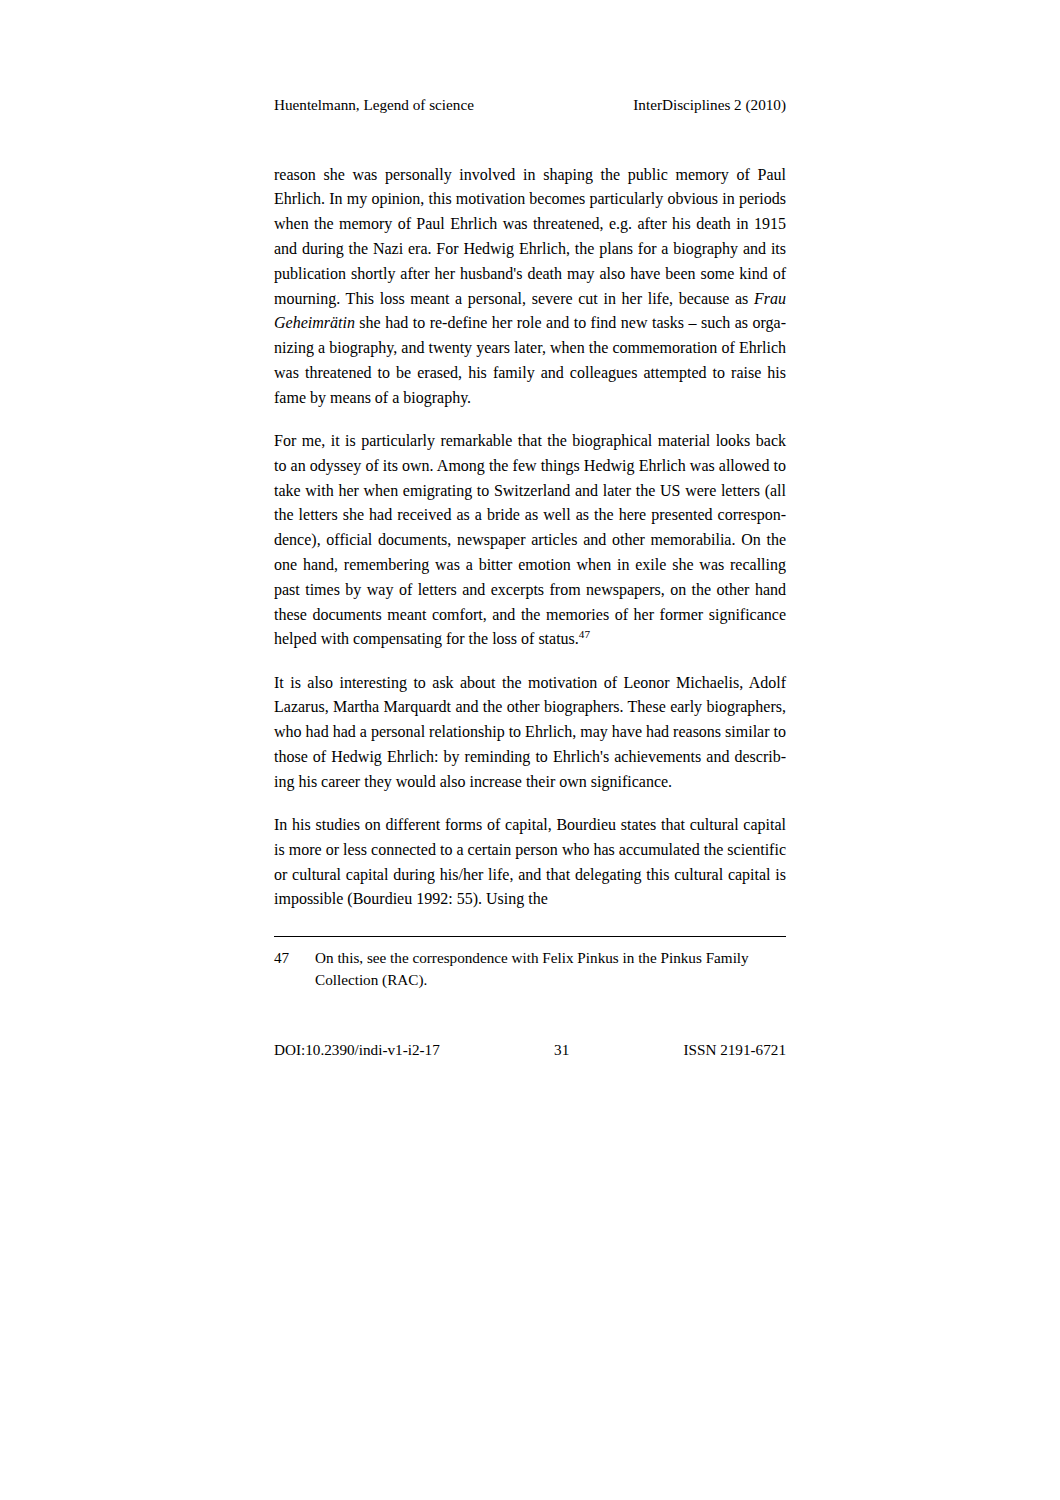Huentelmann, Legend of science InterDisciplines 2 (2010)
reason she was personally involved in shaping the public memory of Paul Ehrlich. In my opinion, this motivation becomes particularly obvious in periods when the memory of Paul Ehrlich was threatened, e.g. after his death in 1915 and during the Nazi era. For Hedwig Ehrlich, the plans for a biography and its publication shortly after her husband's death may also have been some kind of mourning. This loss meant a personal, severe cut in her life, because as Frau Geheimrätin she had to re-define her role and to find new tasks – such as organizing a biography, and twenty years later, when the commemoration of Ehrlich was threatened to be erased, his family and colleagues attempted to raise his fame by means of a biography.
For me, it is particularly remarkable that the biographical material looks back to an odyssey of its own. Among the few things Hedwig Ehrlich was allowed to take with her when emigrating to Switzerland and later the US were letters (all the letters she had received as a bride as well as the here presented correspondence), official documents, newspaper articles and other memorabilia. On the one hand, remembering was a bitter emotion when in exile she was recalling past times by way of letters and excerpts from newspapers, on the other hand these documents meant comfort, and the memories of her former significance helped with compensating for the loss of status.47
It is also interesting to ask about the motivation of Leonor Michaelis, Adolf Lazarus, Martha Marquardt and the other biographers. These early biographers, who had had a personal relationship to Ehrlich, may have had reasons similar to those of Hedwig Ehrlich: by reminding to Ehrlich's achievements and describing his career they would also increase their own significance.
In his studies on different forms of capital, Bourdieu states that cultural capital is more or less connected to a certain person who has accumulated the scientific or cultural capital during his/her life, and that delegating this cultural capital is impossible (Bourdieu 1992: 55). Using the
47 On this, see the correspondence with Felix Pinkus in the Pinkus Family Collection (RAC).
DOI:10.2390/indi-v1-i2-17 31 ISSN 2191-6721